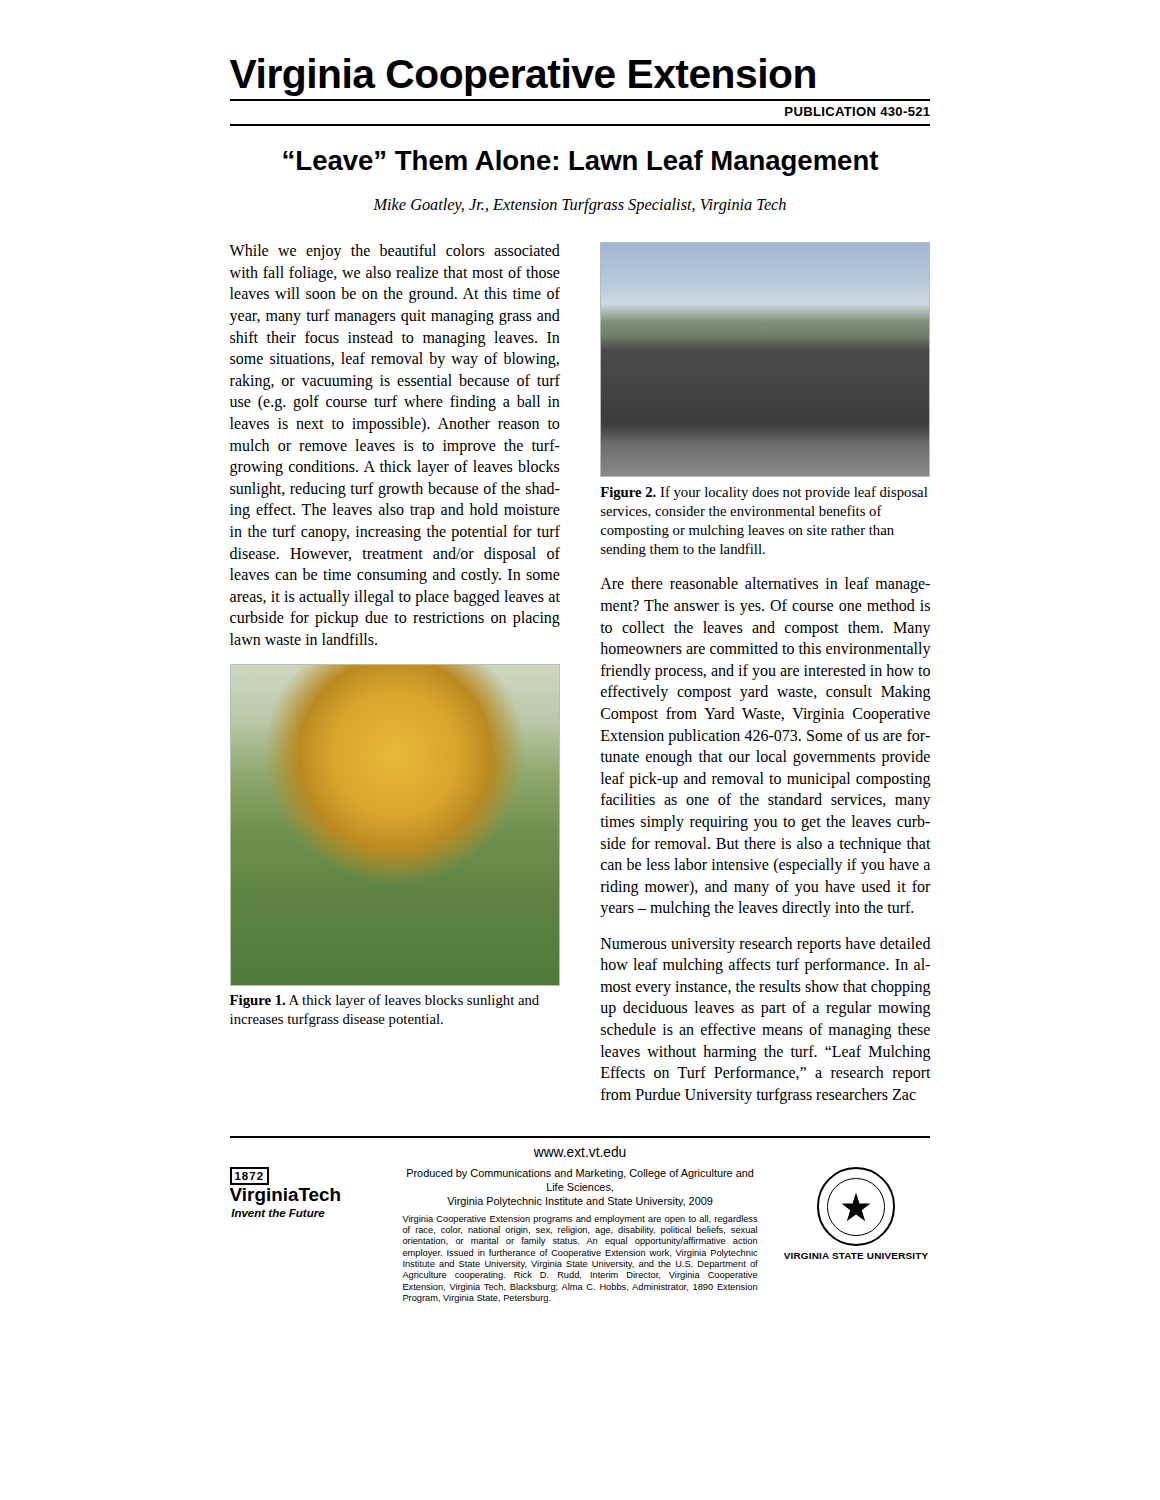Virginia Cooperative Extension
PUBLICATION 430-521
“Leave” Them Alone: Lawn Leaf Management
Mike Goatley, Jr., Extension Turfgrass Specialist, Virginia Tech
While we enjoy the beautiful colors associated with fall foliage, we also realize that most of those leaves will soon be on the ground. At this time of year, many turf managers quit managing grass and shift their focus instead to managing leaves. In some situations, leaf removal by way of blowing, raking, or vacuuming is essential because of turf use (e.g. golf course turf where finding a ball in leaves is next to impossible). Another reason to mulch or remove leaves is to improve the turf-growing conditions. A thick layer of leaves blocks sunlight, reducing turf growth because of the shading effect. The leaves also trap and hold moisture in the turf canopy, increasing the potential for turf disease. However, treatment and/or disposal of leaves can be time consuming and costly. In some areas, it is actually illegal to place bagged leaves at curbside for pickup due to restrictions on placing lawn waste in landfills.
Figure 1. A thick layer of leaves blocks sunlight and increases turfgrass disease potential.
Figure 2. If your locality does not provide leaf disposal services, consider the environmental benefits of composting or mulching leaves on site rather than sending them to the landfill.
Are there reasonable alternatives in leaf management? The answer is yes. Of course one method is to collect the leaves and compost them. Many homeowners are committed to this environmentally friendly process, and if you are interested in how to effectively compost yard waste, consult Making Compost from Yard Waste, Virginia Cooperative Extension publication 426-073. Some of us are fortunate enough that our local governments provide leaf pick-up and removal to municipal composting facilities as one of the standard services, many times simply requiring you to get the leaves curbside for removal. But there is also a technique that can be less labor intensive (especially if you have a riding mower), and many of you have used it for years – mulching the leaves directly into the turf.
Numerous university research reports have detailed how leaf mulching affects turf performance. In almost every instance, the results show that chopping up deciduous leaves as part of a regular mowing schedule is an effective means of managing these leaves without harming the turf. “Leaf Mulching Effects on Turf Performance,” a research report from Purdue University turfgrass researchers Zac
www.ext.vt.edu
1872 VirginiaTech Invent the Future
Produced by Communications and Marketing, College of Agriculture and Life Sciences,
Virginia Polytechnic Institute and State University, 2009
Virginia Cooperative Extension programs and employment are open to all, regardless of race, color, national origin, sex, religion, age, disability, political beliefs, sexual orientation, or marital or family status. An equal opportunity/affirmative action employer. Issued in furtherance of Cooperative Extension work, Virginia Polytechnic Institute and State University, Virginia State University, and the U.S. Department of Agriculture cooperating. Rick D. Rudd, Interim Director, Virginia Cooperative Extension, Virginia Tech, Blacksburg; Alma C. Hobbs, Administrator, 1890 Extension Program, Virginia State, Petersburg.
VIRGINIA STATE UNIVERSITY